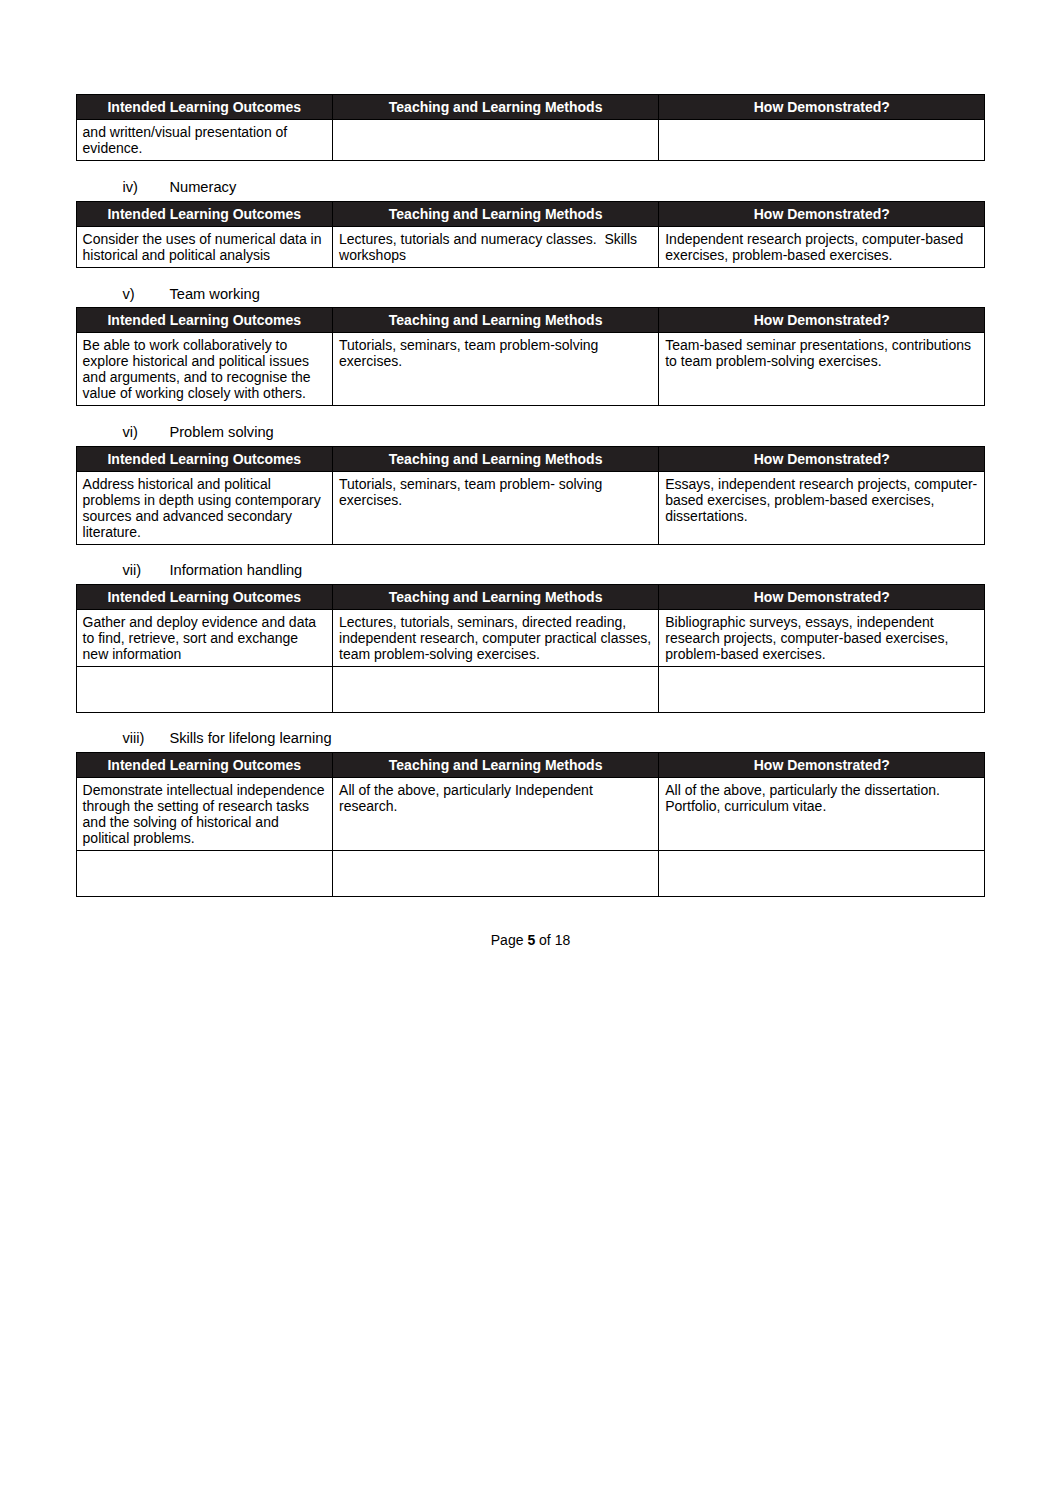| Intended Learning Outcomes | Teaching and Learning Methods | How Demonstrated? |
| --- | --- | --- |
| and written/visual presentation of evidence. | | |
iv) Numeracy
| Intended Learning Outcomes | Teaching and Learning Methods | How Demonstrated? |
| --- | --- | --- |
| Consider the uses of numerical data in historical and political analysis | Lectures, tutorials and numeracy classes. Skills workshops | Independent research projects, computer-based exercises, problem-based exercises. |
v) Team working
| Intended Learning Outcomes | Teaching and Learning Methods | How Demonstrated? |
| --- | --- | --- |
| Be able to work collaboratively to explore historical and political issues and arguments, and to recognise the value of working closely with others. | Tutorials, seminars, team problem-solving exercises. | Team-based seminar presentations, contributions to team problem-solving exercises. |
vi) Problem solving
| Intended Learning Outcomes | Teaching and Learning Methods | How Demonstrated? |
| --- | --- | --- |
| Address historical and political problems in depth using contemporary sources and advanced secondary literature. | Tutorials, seminars, team problem- solving exercises. | Essays, independent research projects, computer-based exercises, problem-based exercises, dissertations. |
vii) Information handling
| Intended Learning Outcomes | Teaching and Learning Methods | How Demonstrated? |
| --- | --- | --- |
| Gather and deploy evidence and data to find, retrieve, sort and exchange new information | Lectures, tutorials, seminars, directed reading, independent research, computer practical classes, team problem-solving exercises. | Bibliographic surveys, essays, independent research projects, computer-based exercises, problem-based exercises. |
viii) Skills for lifelong learning
| Intended Learning Outcomes | Teaching and Learning Methods | How Demonstrated? |
| --- | --- | --- |
| Demonstrate intellectual independence through the setting of research tasks and the solving of historical and political problems. | All of the above, particularly Independent research. | All of the above, particularly the dissertation. Portfolio, curriculum vitae. |
Page 5 of 18